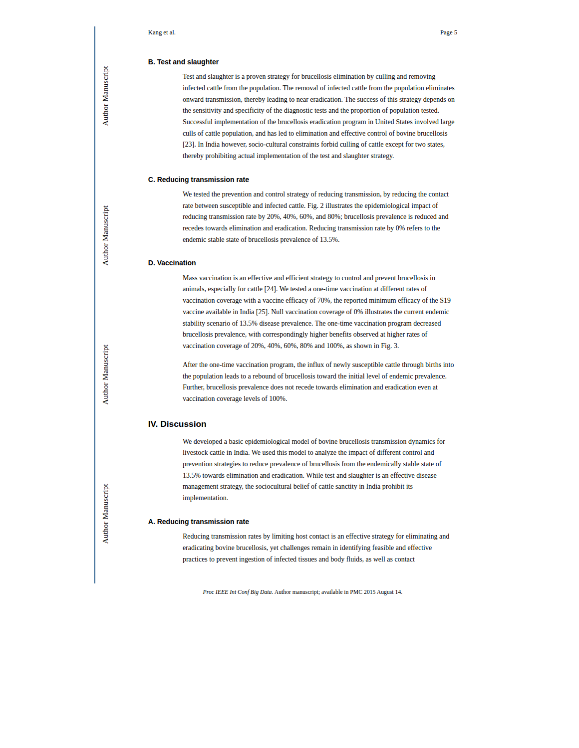Author Manuscript Author Manuscript Author Manuscript Author Manuscript
Kang et al.
Page 5
B. Test and slaughter
Test and slaughter is a proven strategy for brucellosis elimination by culling and removing infected cattle from the population. The removal of infected cattle from the population eliminates onward transmission, thereby leading to near eradication. The success of this strategy depends on the sensitivity and specificity of the diagnostic tests and the proportion of population tested. Successful implementation of the brucellosis eradication program in United States involved large culls of cattle population, and has led to elimination and effective control of bovine brucellosis [23]. In India however, socio-cultural constraints forbid culling of cattle except for two states, thereby prohibiting actual implementation of the test and slaughter strategy.
C. Reducing transmission rate
We tested the prevention and control strategy of reducing transmission, by reducing the contact rate between susceptible and infected cattle. Fig. 2 illustrates the epidemiological impact of reducing transmission rate by 20%, 40%, 60%, and 80%; brucellosis prevalence is reduced and recedes towards elimination and eradication. Reducing transmission rate by 0% refers to the endemic stable state of brucellosis prevalence of 13.5%.
D. Vaccination
Mass vaccination is an effective and efficient strategy to control and prevent brucellosis in animals, especially for cattle [24]. We tested a one-time vaccination at different rates of vaccination coverage with a vaccine efficacy of 70%, the reported minimum efficacy of the S19 vaccine available in India [25]. Null vaccination coverage of 0% illustrates the current endemic stability scenario of 13.5% disease prevalence. The one-time vaccination program decreased brucellosis prevalence, with correspondingly higher benefits observed at higher rates of vaccination coverage of 20%, 40%, 60%, 80% and 100%, as shown in Fig. 3.
After the one-time vaccination program, the influx of newly susceptible cattle through births into the population leads to a rebound of brucellosis toward the initial level of endemic prevalence. Further, brucellosis prevalence does not recede towards elimination and eradication even at vaccination coverage levels of 100%.
IV. Discussion
We developed a basic epidemiological model of bovine brucellosis transmission dynamics for livestock cattle in India. We used this model to analyze the impact of different control and prevention strategies to reduce prevalence of brucellosis from the endemically stable state of 13.5% towards elimination and eradication. While test and slaughter is an effective disease management strategy, the sociocultural belief of cattle sanctity in India prohibit its implementation.
A. Reducing transmission rate
Reducing transmission rates by limiting host contact is an effective strategy for eliminating and eradicating bovine brucellosis, yet challenges remain in identifying feasible and effective practices to prevent ingestion of infected tissues and body fluids, as well as contact
Proc IEEE Int Conf Big Data. Author manuscript; available in PMC 2015 August 14.